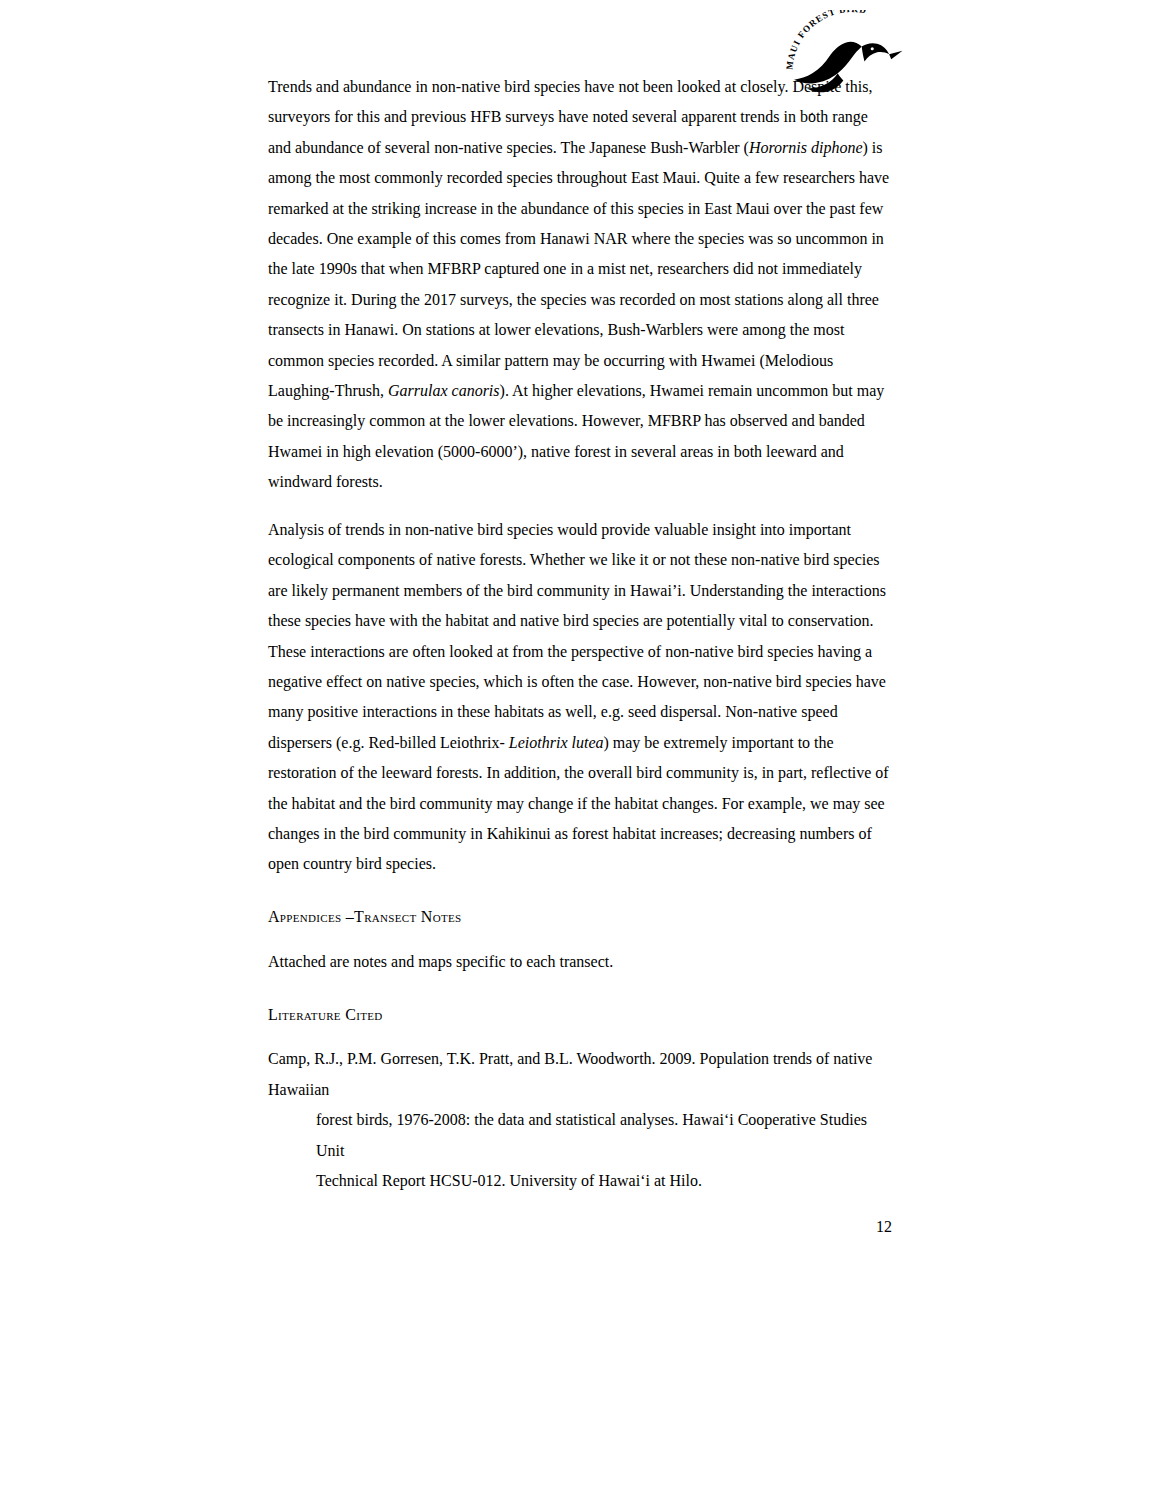MAUI FOREST BIRD RECOVERY PROJECT
Trends and abundance in non-native bird species have not been looked at closely. Despite this, surveyors for this and previous HFB surveys have noted several apparent trends in both range and abundance of several non-native species. The Japanese Bush-Warbler (Horornis diphone) is among the most commonly recorded species throughout East Maui. Quite a few researchers have remarked at the striking increase in the abundance of this species in East Maui over the past few decades. One example of this comes from Hanawi NAR where the species was so uncommon in the late 1990s that when MFBRP captured one in a mist net, researchers did not immediately recognize it. During the 2017 surveys, the species was recorded on most stations along all three transects in Hanawi. On stations at lower elevations, Bush-Warblers were among the most common species recorded. A similar pattern may be occurring with Hwamei (Melodious Laughing-Thrush, Garrulax canoris). At higher elevations, Hwamei remain uncommon but may be increasingly common at the lower elevations. However, MFBRP has observed and banded Hwamei in high elevation (5000-6000’), native forest in several areas in both leeward and windward forests.
Analysis of trends in non-native bird species would provide valuable insight into important ecological components of native forests. Whether we like it or not these non-native bird species are likely permanent members of the bird community in Hawai’i. Understanding the interactions these species have with the habitat and native bird species are potentially vital to conservation. These interactions are often looked at from the perspective of non-native bird species having a negative effect on native species, which is often the case. However, non-native bird species have many positive interactions in these habitats as well, e.g. seed dispersal. Non-native speed dispersers (e.g. Red-billed Leiothrix- Leiothrix lutea) may be extremely important to the restoration of the leeward forests. In addition, the overall bird community is, in part, reflective of the habitat and the bird community may change if the habitat changes. For example, we may see changes in the bird community in Kahikinui as forest habitat increases; decreasing numbers of open country bird species.
Appendices –Transect Notes
Attached are notes and maps specific to each transect.
Literature Cited
Camp, R.J., P.M. Gorresen, T.K. Pratt, and B.L. Woodworth. 2009. Population trends of native Hawaiian forest birds, 1976-2008: the data and statistical analyses. Hawai‘i Cooperative Studies Unit Technical Report HCSU-012. University of Hawai‘i at Hilo.
12